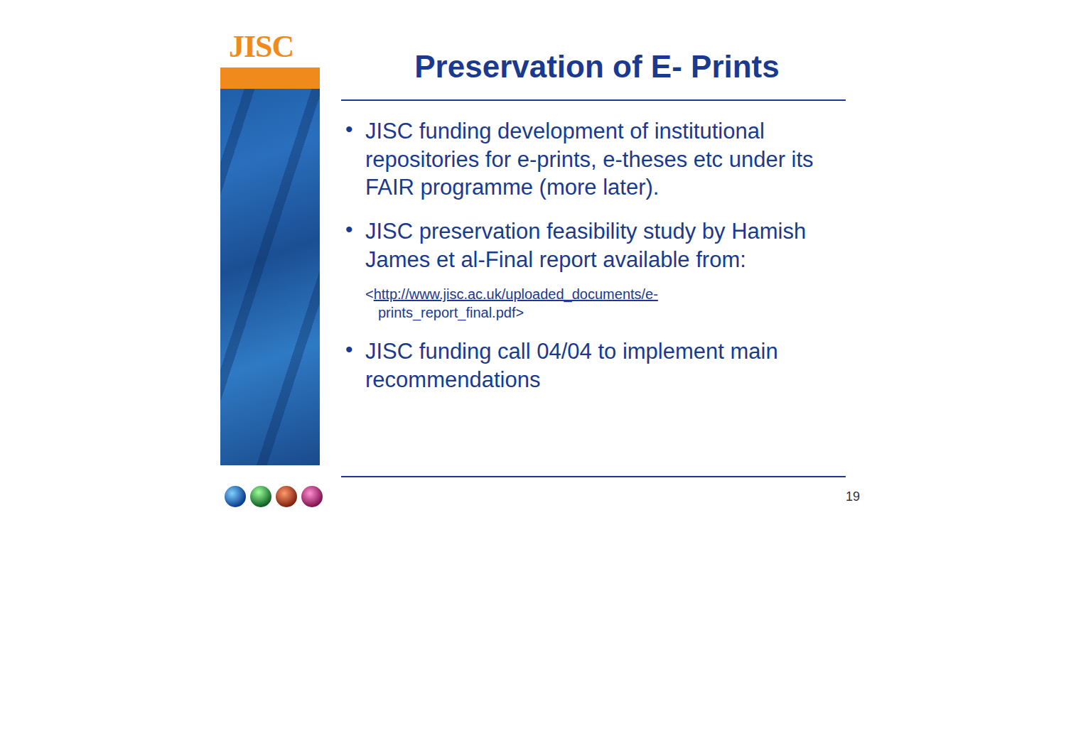JISC
Preservation of E- Prints
JISC funding development of institutional repositories for e-prints, e-theses etc under its FAIR programme (more later).
JISC preservation feasibility study by Hamish James et al-Final report available from:
<http://www.jisc.ac.uk/uploaded_documents/e-
prints_report_final.pdf>
JISC funding call 04/04 to implement main recommendations
19